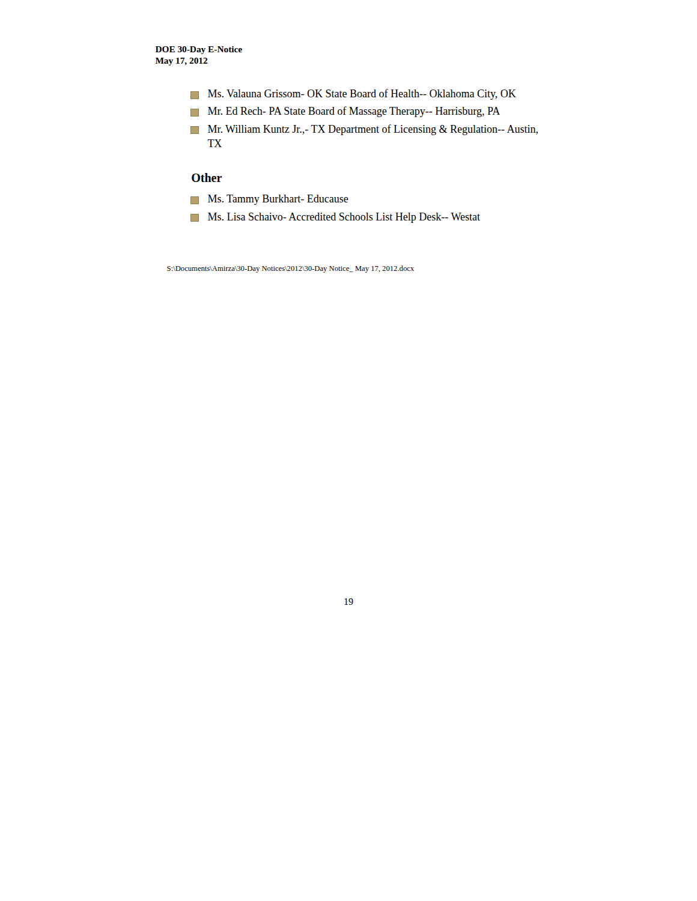DOE 30-Day E-Notice
May 17, 2012
Ms. Valauna Grissom- OK State Board of Health-- Oklahoma City, OK
Mr. Ed Rech- PA State Board of Massage Therapy-- Harrisburg, PA
Mr. William Kuntz Jr.,- TX Department of Licensing & Regulation-- Austin, TX
Other
Ms. Tammy Burkhart- Educause
Ms. Lisa Schaivo- Accredited Schools List Help Desk-- Westat
S:\Documents\Amirza\30-Day Notices\2012\30-Day Notice_ May 17, 2012.docx
19